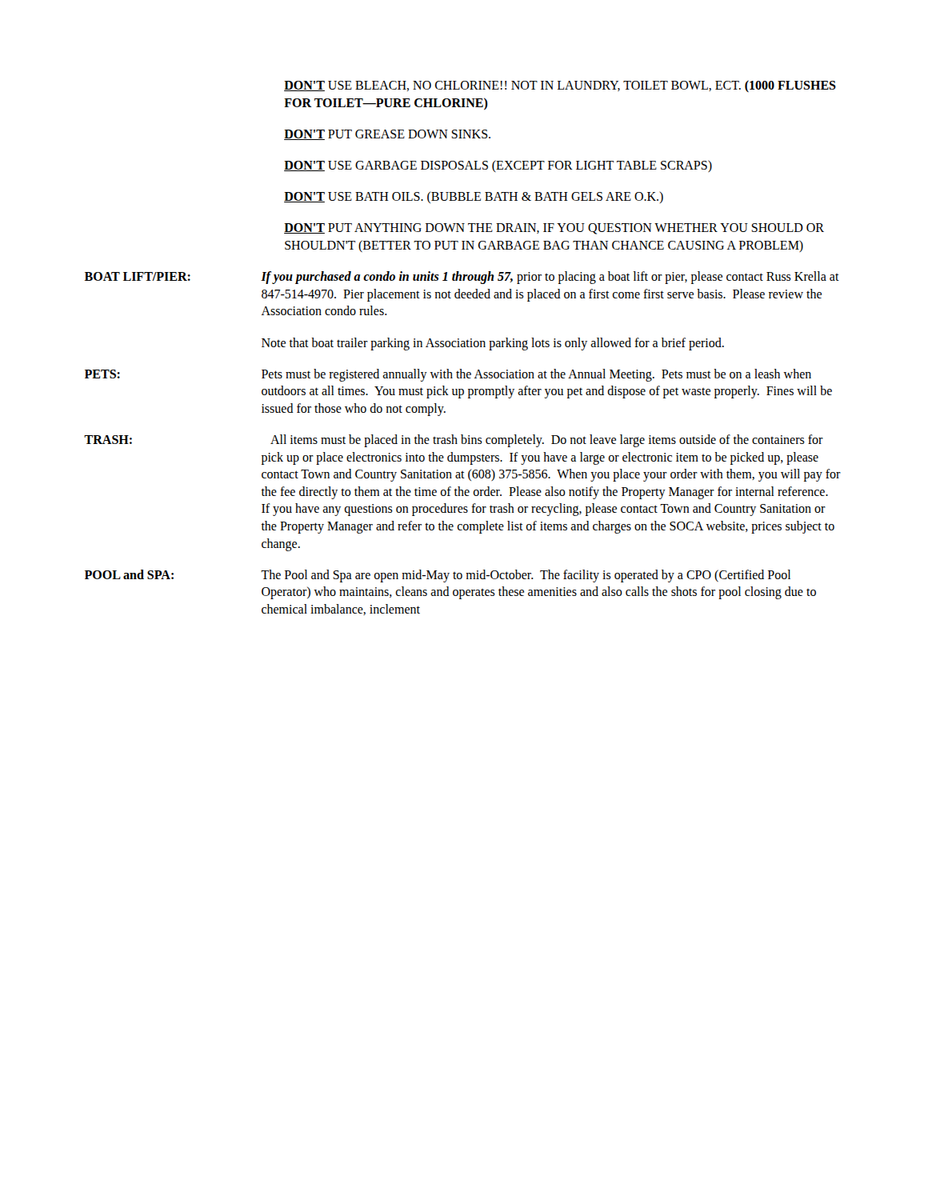DON'T USE BLEACH, NO CHLORINE!! NOT IN LAUNDRY, TOILET BOWL, ECT. (1000 FLUSHES FOR TOILET—PURE CHLORINE)
DON'T PUT GREASE DOWN SINKS.
DON'T USE GARBAGE DISPOSALS (EXCEPT FOR LIGHT TABLE SCRAPS)
DON'T USE BATH OILS. (BUBBLE BATH & BATH GELS ARE O.K.)
DON'T PUT ANYTHING DOWN THE DRAIN, IF YOU QUESTION WHETHER YOU SHOULD OR SHOULDN'T (BETTER TO PUT IN GARBAGE BAG THAN CHANCE CAUSING A PROBLEM)
BOAT LIFT/PIER:
If you purchased a condo in units 1 through 57, prior to placing a boat lift or pier, please contact Russ Krella at 847-514-4970. Pier placement is not deeded and is placed on a first come first serve basis. Please review the Association condo rules.
Note that boat trailer parking in Association parking lots is only allowed for a brief period.
PETS:
Pets must be registered annually with the Association at the Annual Meeting. Pets must be on a leash when outdoors at all times. You must pick up promptly after you pet and dispose of pet waste properly. Fines will be issued for those who do not comply.
TRASH:
All items must be placed in the trash bins completely. Do not leave large items outside of the containers for pick up or place electronics into the dumpsters. If you have a large or electronic item to be picked up, please contact Town and Country Sanitation at (608) 375-5856. When you place your order with them, you will pay for the fee directly to them at the time of the order. Please also notify the Property Manager for internal reference. If you have any questions on procedures for trash or recycling, please contact Town and Country Sanitation or the Property Manager and refer to the complete list of items and charges on the SOCA website, prices subject to change.
POOL and SPA:
The Pool and Spa are open mid-May to mid-October. The facility is operated by a CPO (Certified Pool Operator) who maintains, cleans and operates these amenities and also calls the shots for pool closing due to chemical imbalance, inclement